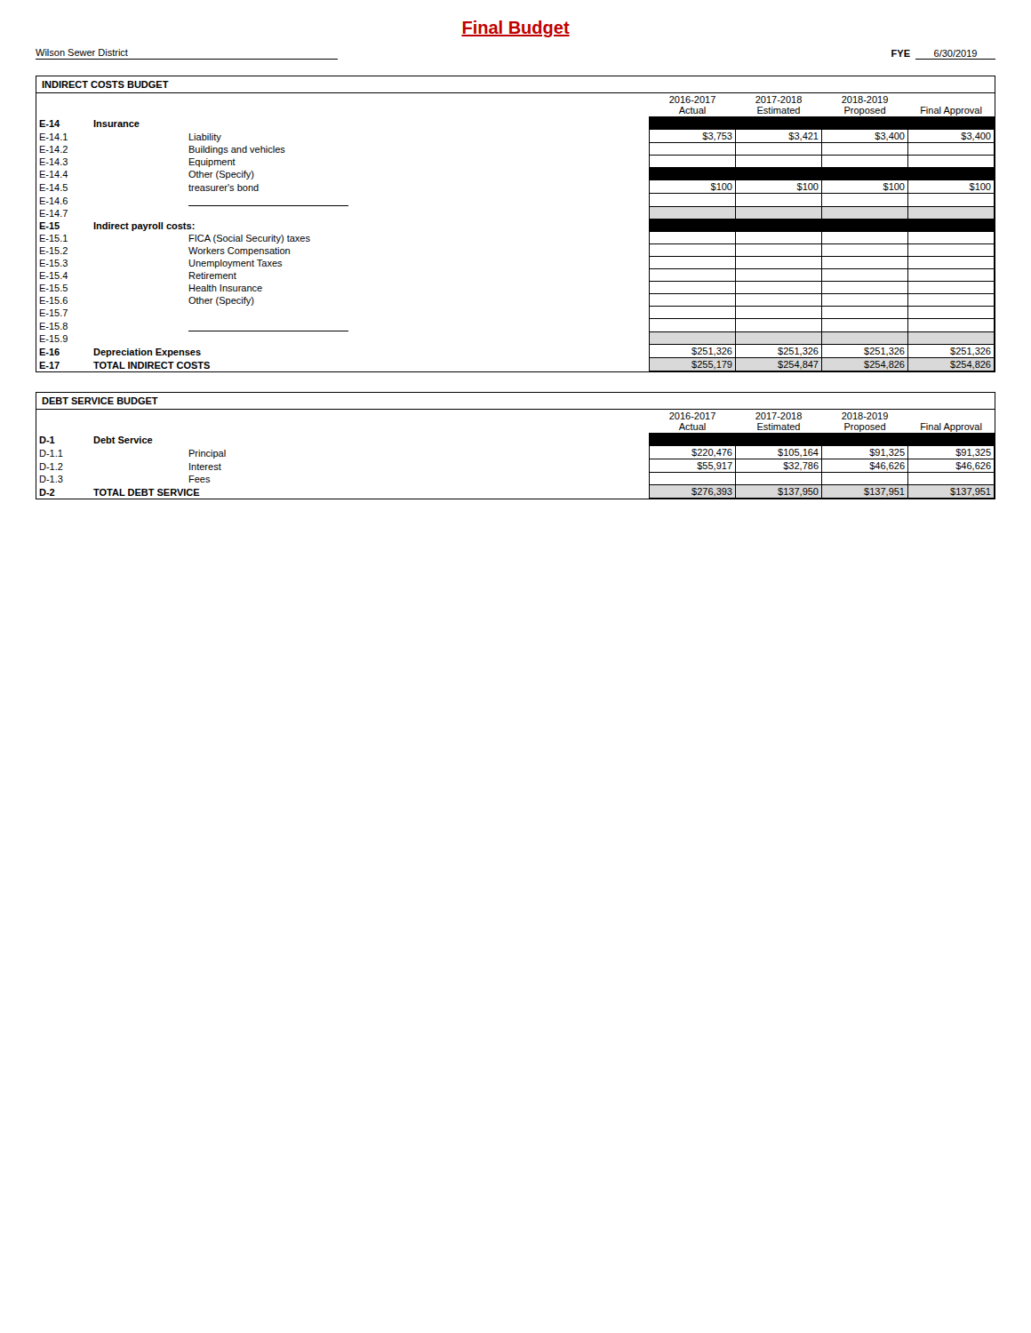Final Budget
Wilson Sewer District
FYE 6/30/2019
INDIRECT COSTS BUDGET
| | | 2016-2017 Actual | 2017-2018 Estimated | 2018-2019 Proposed | Final Approval |
| E-14 | Insurance | | | | |
| E-14.1 | Liability | $3,753 | $3,421 | $3,400 | $3,400 |
| E-14.2 | Buildings and vehicles | | | | |
| E-14.3 | Equipment | | | | |
| E-14.4 | Other (Specify) | | | | |
| E-14.5 | treasurer's bond | $100 | $100 | $100 | $100 |
| E-14.6 | | | | | |
| E-14.7 | | | | | |
| E-15 | Indirect payroll costs: | | | | |
| E-15.1 | FICA (Social Security) taxes | | | | |
| E-15.2 | Workers Compensation | | | | |
| E-15.3 | Unemployment Taxes | | | | |
| E-15.4 | Retirement | | | | |
| E-15.5 | Health Insurance | | | | |
| E-15.6 | Other (Specify) | | | | |
| E-15.7 | | | | | |
| E-15.8 | | | | | |
| E-15.9 | | | | | |
| E-16 | Depreciation Expenses | $251,326 | $251,326 | $251,326 | $251,326 |
| E-17 | TOTAL INDIRECT COSTS | $255,179 | $254,847 | $254,826 | $254,826 |
DEBT SERVICE BUDGET
| | | 2016-2017 Actual | 2017-2018 Estimated | 2018-2019 Proposed | Final Approval |
| D-1 | Debt Service | | | | |
| D-1.1 | Principal | $220,476 | $105,164 | $91,325 | $91,325 |
| D-1.2 | Interest | $55,917 | $32,786 | $46,626 | $46,626 |
| D-1.3 | Fees | | | | |
| D-2 | TOTAL DEBT SERVICE | $276,393 | $137,950 | $137,951 | $137,951 |